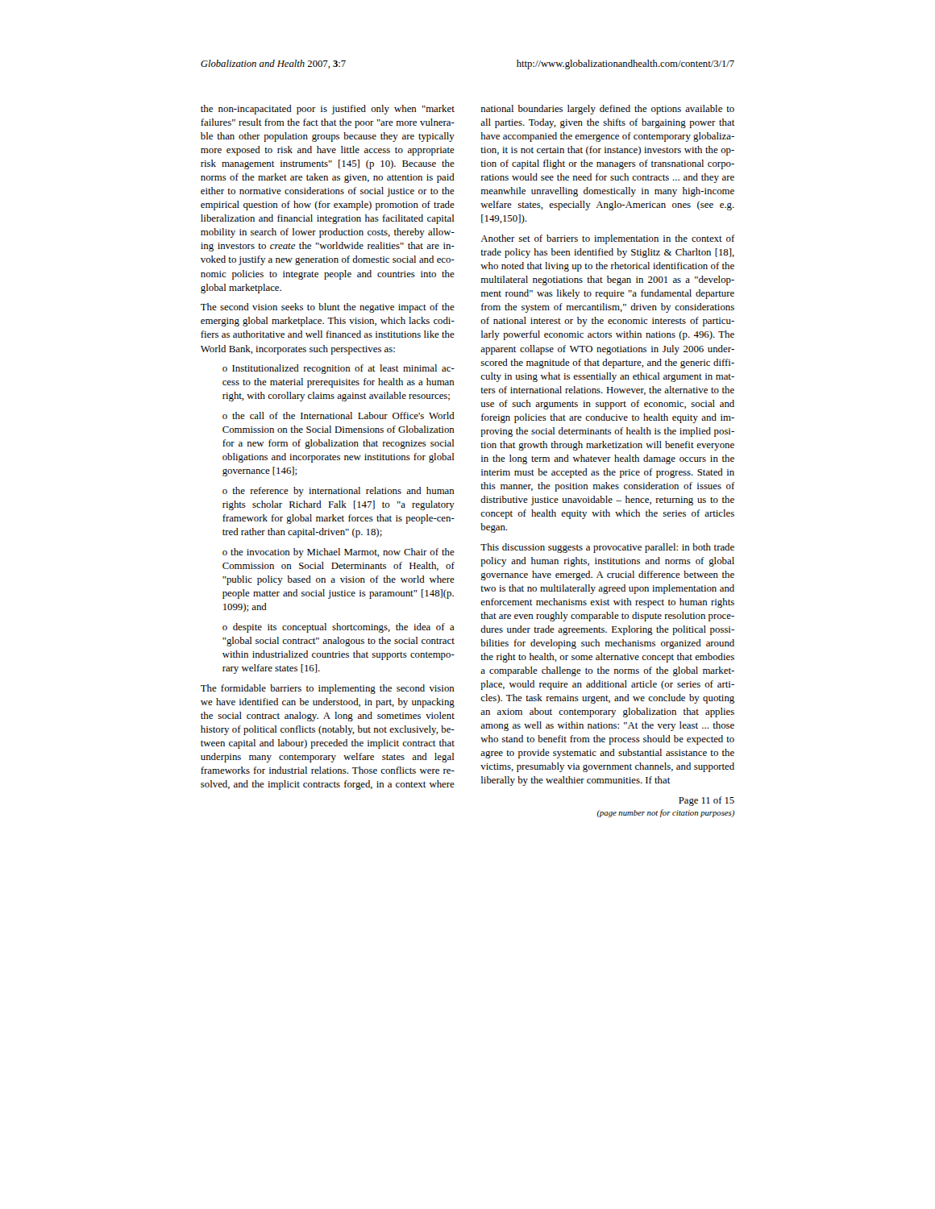Globalization and Health 2007, 3:7
http://www.globalizationandhealth.com/content/3/1/7
the non-incapacitated poor is justified only when "market failures" result from the fact that the poor "are more vulnerable than other population groups because they are typically more exposed to risk and have little access to appropriate risk management instruments" [145] (p 10). Because the norms of the market are taken as given, no attention is paid either to normative considerations of social justice or to the empirical question of how (for example) promotion of trade liberalization and financial integration has facilitated capital mobility in search of lower production costs, thereby allowing investors to create the "worldwide realities" that are invoked to justify a new generation of domestic social and economic policies to integrate people and countries into the global marketplace.
The second vision seeks to blunt the negative impact of the emerging global marketplace. This vision, which lacks codifiers as authoritative and well financed as institutions like the World Bank, incorporates such perspectives as:
Institutionalized recognition of at least minimal access to the material prerequisites for health as a human right, with corollary claims against available resources;
the call of the International Labour Office's World Commission on the Social Dimensions of Globalization for a new form of globalization that recognizes social obligations and incorporates new institutions for global governance [146];
the reference by international relations and human rights scholar Richard Falk [147] to "a regulatory framework for global market forces that is people-centred rather than capital-driven" (p. 18);
the invocation by Michael Marmot, now Chair of the Commission on Social Determinants of Health, of "public policy based on a vision of the world where people matter and social justice is paramount" [148](p. 1099); and
despite its conceptual shortcomings, the idea of a "global social contract" analogous to the social contract within industrialized countries that supports contemporary welfare states [16].
The formidable barriers to implementing the second vision we have identified can be understood, in part, by unpacking the social contract analogy. A long and sometimes violent history of political conflicts (notably, but not exclusively, between capital and labour) preceded the implicit contract that underpins many contemporary welfare states and legal frameworks for industrial relations. Those conflicts were resolved, and the implicit contracts forged, in a context where national boundaries largely defined the options available to all parties. Today, given the shifts of bargaining power that have accompanied the emergence of contemporary globalization, it is not certain that (for instance) investors with the option of capital flight or the managers of transnational corporations would see the need for such contracts ... and they are meanwhile unravelling domestically in many high-income welfare states, especially Anglo-American ones (see e.g. [149,150]).
Another set of barriers to implementation in the context of trade policy has been identified by Stiglitz & Charlton [18], who noted that living up to the rhetorical identification of the multilateral negotiations that began in 2001 as a "development round" was likely to require "a fundamental departure from the system of mercantilism," driven by considerations of national interest or by the economic interests of particularly powerful economic actors within nations (p. 496). The apparent collapse of WTO negotiations in July 2006 underscored the magnitude of that departure, and the generic difficulty in using what is essentially an ethical argument in matters of international relations. However, the alternative to the use of such arguments in support of economic, social and foreign policies that are conducive to health equity and improving the social determinants of health is the implied position that growth through marketization will benefit everyone in the long term and whatever health damage occurs in the interim must be accepted as the price of progress. Stated in this manner, the position makes consideration of issues of distributive justice unavoidable – hence, returning us to the concept of health equity with which the series of articles began.
This discussion suggests a provocative parallel: in both trade policy and human rights, institutions and norms of global governance have emerged. A crucial difference between the two is that no multilaterally agreed upon implementation and enforcement mechanisms exist with respect to human rights that are even roughly comparable to dispute resolution procedures under trade agreements. Exploring the political possibilities for developing such mechanisms organized around the right to health, or some alternative concept that embodies a comparable challenge to the norms of the global marketplace, would require an additional article (or series of articles). The task remains urgent, and we conclude by quoting an axiom about contemporary globalization that applies among as well as within nations: "At the very least ... those who stand to benefit from the process should be expected to agree to provide systematic and substantial assistance to the victims, presumably via government channels, and supported liberally by the wealthier communities. If that
Page 11 of 15
(page number not for citation purposes)